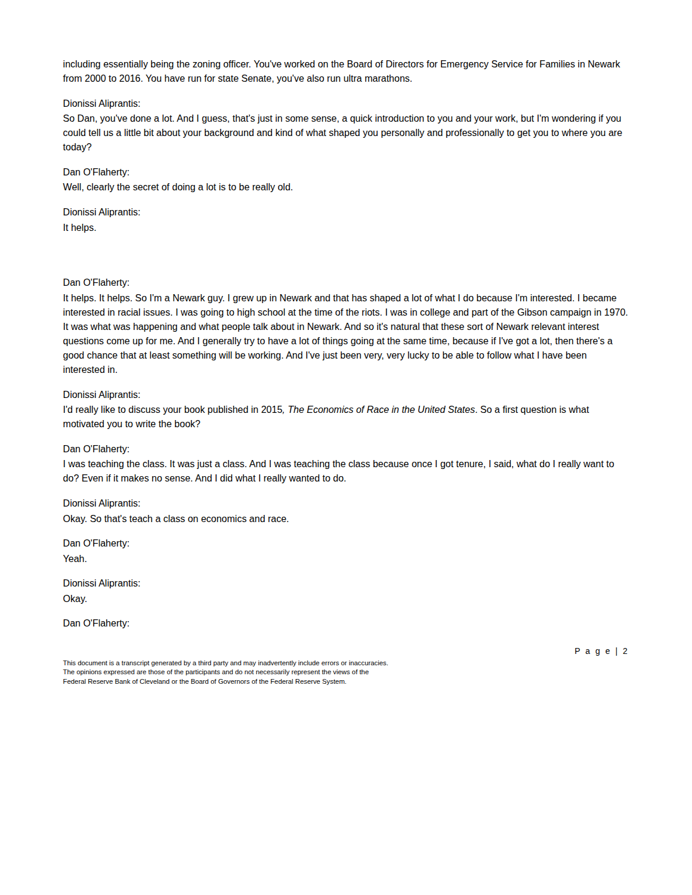including essentially being the zoning officer. You've worked on the Board of Directors for Emergency Service for Families in Newark from 2000 to 2016. You have run for state Senate, you've also run ultra marathons.
Dionissi Aliprantis:
So Dan, you've done a lot. And I guess, that's just in some sense, a quick introduction to you and your work, but I'm wondering if you could tell us a little bit about your background and kind of what shaped you personally and professionally to get you to where you are today?
Dan O'Flaherty:
Well, clearly the secret of doing a lot is to be really old.
Dionissi Aliprantis:
It helps.
Dan O'Flaherty:
It helps. It helps. So I'm a Newark guy. I grew up in Newark and that has shaped a lot of what I do because I'm interested. I became interested in racial issues. I was going to high school at the time of the riots. I was in college and part of the Gibson campaign in 1970. It was what was happening and what people talk about in Newark. And so it's natural that these sort of Newark relevant interest questions come up for me. And I generally try to have a lot of things going at the same time, because if I've got a lot, then there's a good chance that at least something will be working. And I've just been very, very lucky to be able to follow what I have been interested in.
Dionissi Aliprantis:
I'd really like to discuss your book published in 2015, The Economics of Race in the United States. So a first question is what motivated you to write the book?
Dan O'Flaherty:
I was teaching the class. It was just a class. And I was teaching the class because once I got tenure, I said, what do I really want to do? Even if it makes no sense. And I did what I really wanted to do.
Dionissi Aliprantis:
Okay. So that's teach a class on economics and race.
Dan O'Flaherty:
Yeah.
Dionissi Aliprantis:
Okay.
Dan O'Flaherty:
P a g e | 2
This document is a transcript generated by a third party and may inadvertently include errors or inaccuracies.
The opinions expressed are those of the participants and do not necessarily represent the views of the
Federal Reserve Bank of Cleveland or the Board of Governors of the Federal Reserve System.